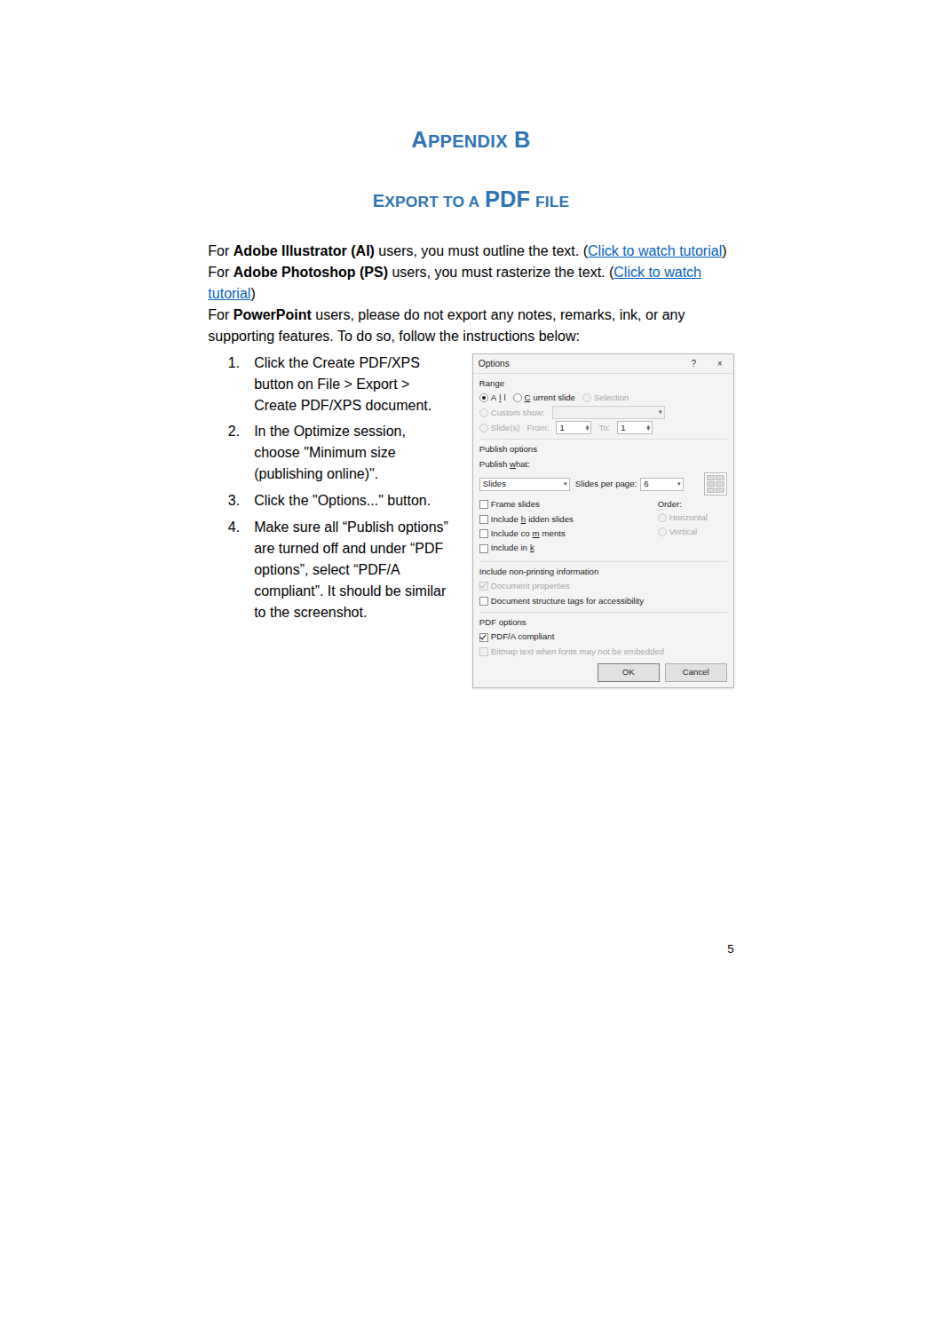APPENDIX B
EXPORT TO A PDF FILE
For Adobe Illustrator (AI) users, you must outline the text. (Click to watch tutorial)
For Adobe Photoshop (PS) users, you must rasterize the text. (Click to watch tutorial)
For PowerPoint users, please do not export any notes, remarks, ink, or any supporting features. To do so, follow the instructions below:
Click the Create PDF/XPS button on File > Export > Create PDF/XPS document.
In the Optimize session, choose "Minimum size (publishing online)".
Click the "Options..." button.
Make sure all “Publish options” are turned off and under “PDF options”, select “PDF/A compliant”. It should be similar to the screenshot.
Options ? ×
Range
All Current slide Selection
Custom show: ▾
Slide(s) From: 1▲▼ To: 1▲▼
Publish options
Publish what:
Slides▾ Slides per page: 6▾
Frame slides
Include hidden slides
Include comments
Include ink
Order:
Horizontal
Vertical
Include non-printing information
Document properties
Document structure tags for accessibility
PDF options
PDF/A compliant
Bitmap text when fonts may not be embedded
OK Cancel
5